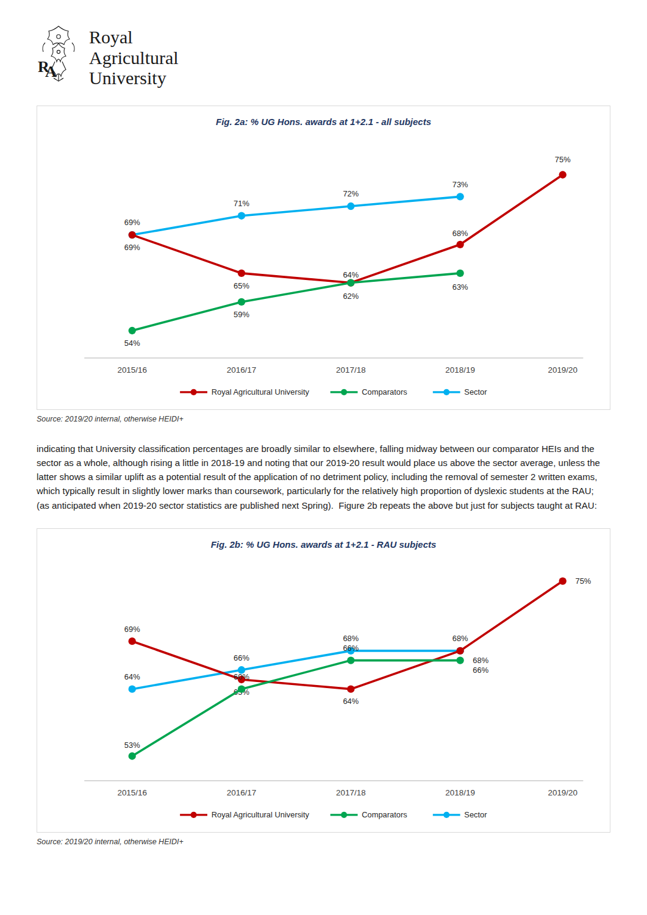R A
Royal
Agricultural
University
Fig. 2a: % UG Hons. awards at 1+2.1 - all subjects
2015/16 2016/17 2017/18 2018/19 2019/20 69% 71% 72% 73% 69% 65% 64% 68% 75% 54% 59% 62% 63% Royal Agricultural University Comparators Sector
Source: 2019/20 internal, otherwise HEIDI+
indicating that University classification percentages are broadly similar to elsewhere, falling midway between our comparator HEIs and the sector as a whole, although rising a little in 2018-19 and noting that our 2019-20 result would place us above the sector average, unless the latter shows a similar uplift as a potential result of the application of no detriment policy, including the removal of semester 2 written exams, which typically result in slightly lower marks than coursework, particularly for the relatively high proportion of dyslexic students at the RAU; (as anticipated when 2019-20 sector statistics are published next Spring). Figure 2b repeats the above but just for subjects taught at RAU:
Fig. 2b: % UG Hons. awards at 1+2.1 - RAU subjects
2015/16 2016/17 2017/18 2018/19 2019/20 64% 66% 68% 68% 69% 65% 64% 68% 75% 53% 60% 66% 66% Royal Agricultural University Comparators Sector
Source: 2019/20 internal, otherwise HEIDI+